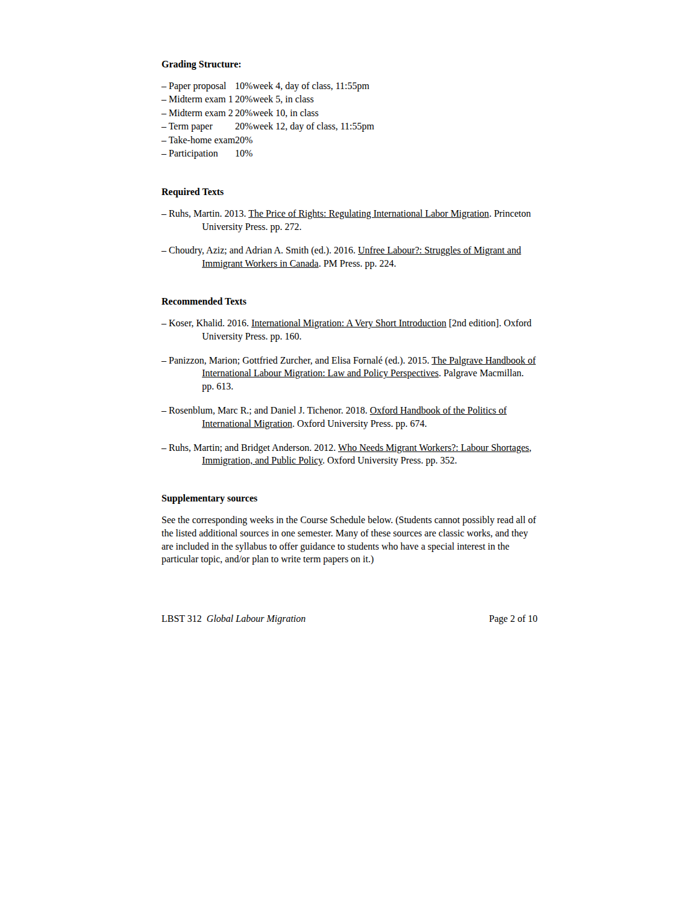Grading Structure:
| – Paper proposal | 10% | week 4, day of class, 11:55pm |
| – Midterm exam 1 | 20% | week 5, in class |
| – Midterm exam 2 | 20% | week 10, in class |
| – Term paper | 20% | week 12, day of class, 11:55pm |
| – Take-home exam | 20% | |
| – Participation | 10% | |
Required Texts
– Ruhs, Martin. 2013. The Price of Rights: Regulating International Labor Migration. Princeton University Press. pp. 272.
– Choudry, Aziz; and Adrian A. Smith (ed.). 2016. Unfree Labour?: Struggles of Migrant and Immigrant Workers in Canada. PM Press. pp. 224.
Recommended Texts
– Koser, Khalid. 2016. International Migration: A Very Short Introduction [2nd edition]. Oxford University Press. pp. 160.
– Panizzon, Marion; Gottfried Zurcher, and Elisa Fornalé (ed.). 2015. The Palgrave Handbook of International Labour Migration: Law and Policy Perspectives. Palgrave Macmillan. pp. 613.
– Rosenblum, Marc R.; and Daniel J. Tichenor. 2018. Oxford Handbook of the Politics of International Migration. Oxford University Press. pp. 674.
– Ruhs, Martin; and Bridget Anderson. 2012. Who Needs Migrant Workers?: Labour Shortages, Immigration, and Public Policy. Oxford University Press. pp. 352.
Supplementary sources
See the corresponding weeks in the Course Schedule below. (Students cannot possibly read all of the listed additional sources in one semester. Many of these sources are classic works, and they are included in the syllabus to offer guidance to students who have a special interest in the particular topic, and/or plan to write term papers on it.)
LBST 312 Global Labour Migration
Page 2 of 10